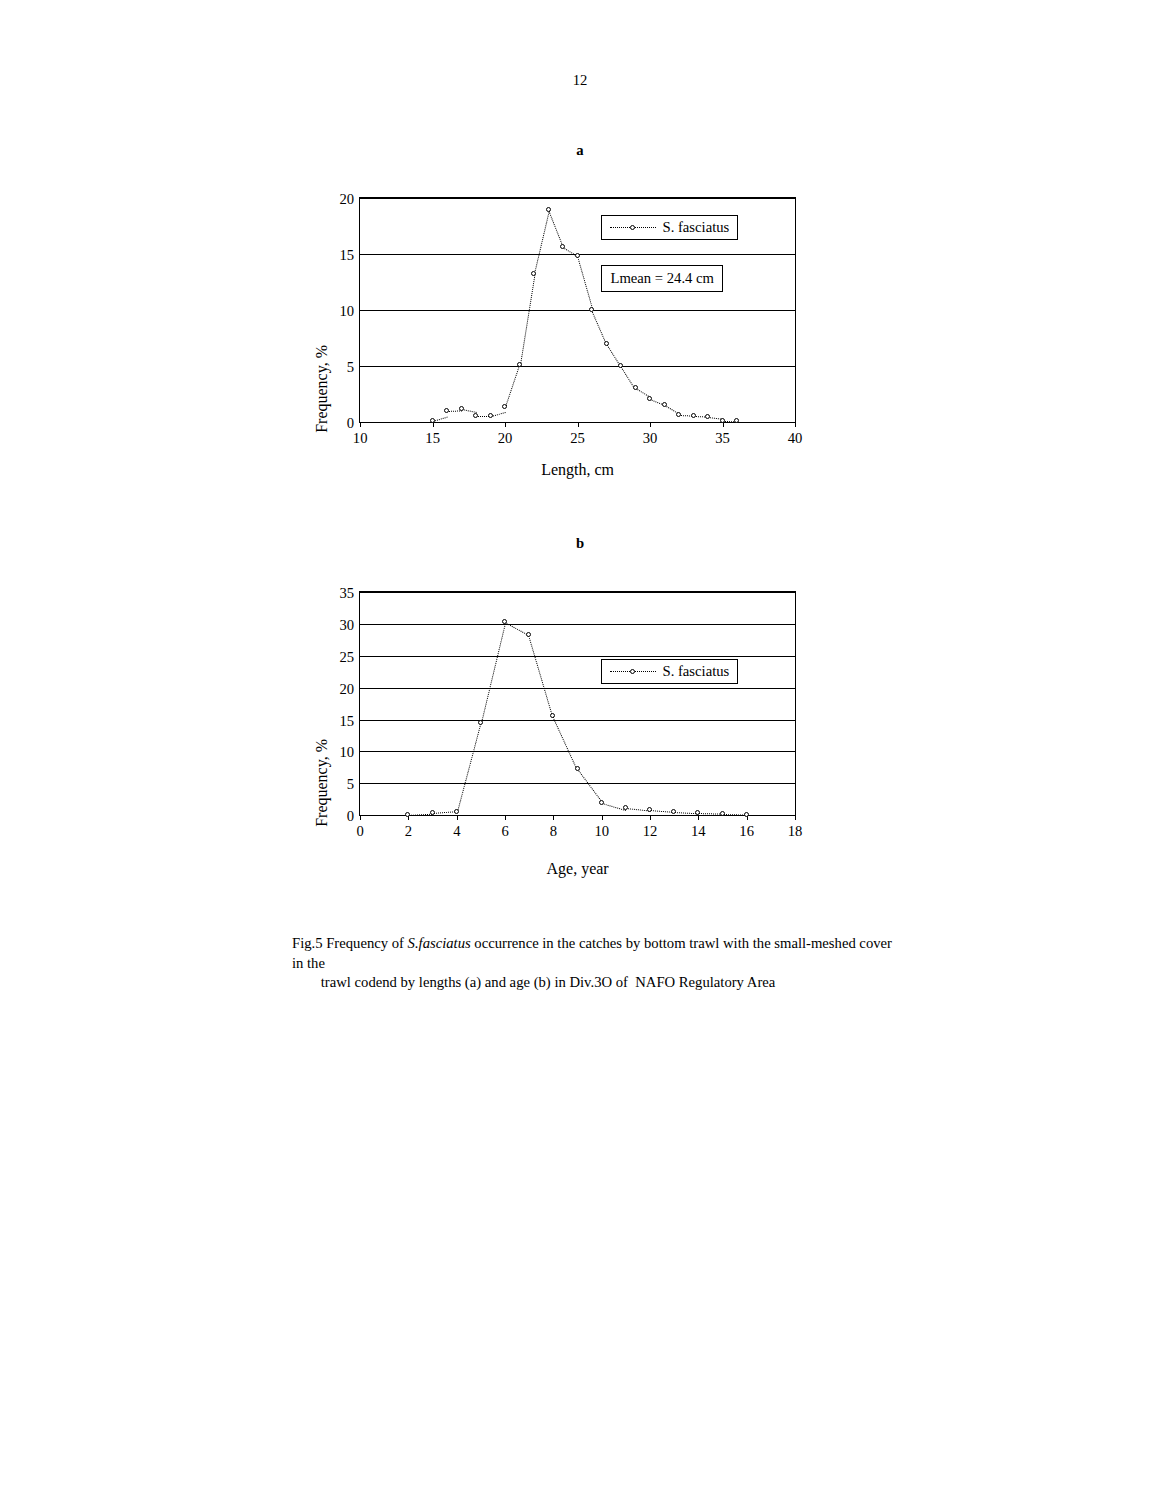12
a
Frequency, %
20
15
10
5
0
10
15
20
25
30
35
40
S. fasciatus
Lmean = 24.4 cm
Length, cm
b
Frequency, %
35
30
25
20
15
10
5
0
0
2
4
6
8
10
12
14
16
18
S. fasciatus
Age, year
Fig.5 Frequency of S.fasciatus occurrence in the catches by bottom trawl with the small-meshed cover in the trawl codend by lengths (a) and age (b) in Div.3O of NAFO Regulatory Area